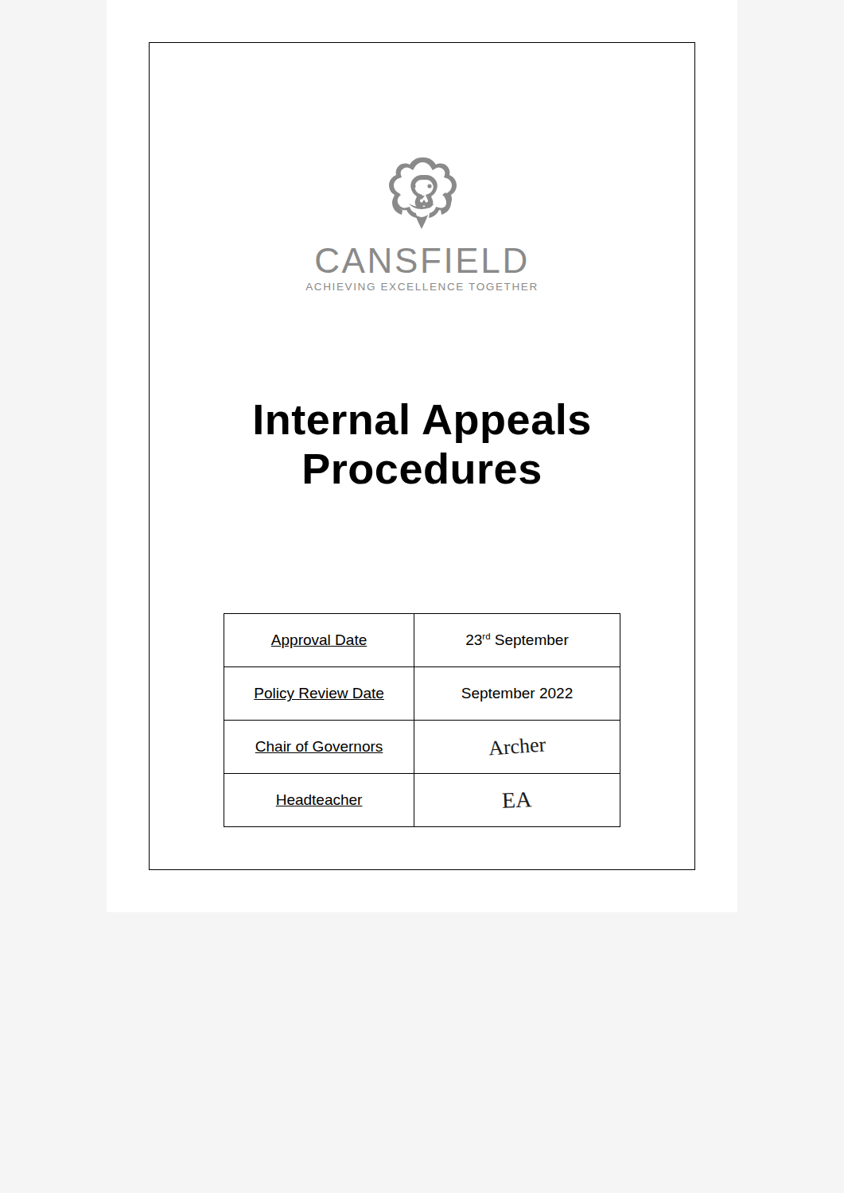CANSFIELD
ACHIEVING EXCELLENCE TOGETHER
Internal Appeals
Procedures
| Approval Date | 23 rd September |
| Policy Review Date | September 2022 |
| Chair of Governors | Archer |
| Headteacher | EA |